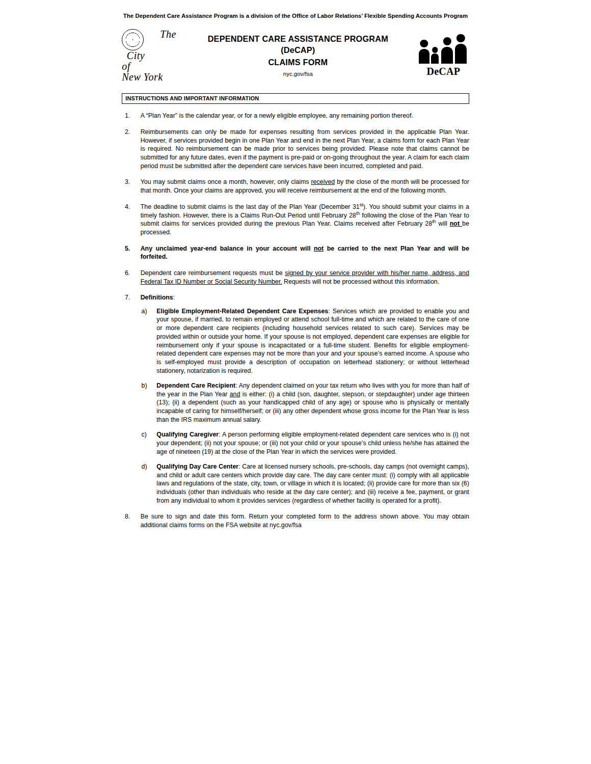The Dependent Care Assistance Program is a division of the Office of Labor Relations’ Flexible Spending Accounts Program
The
City
of
New York
DEPENDENT CARE ASSISTANCE PROGRAM (DeCAP)
CLAIMS FORM
nyc.gov/fsa
DeCAP
INSTRUCTIONS AND IMPORTANT INFORMATION
A “Plan Year” is the calendar year, or for a newly eligible employee, any remaining portion thereof.
Reimbursements can only be made for expenses resulting from services provided in the applicable Plan Year. However, if services provided begin in one Plan Year and end in the next Plan Year, a claims form for each Plan Year is required. No reimbursement can be made prior to services being provided. Please note that claims cannot be submitted for any future dates, even if the payment is pre-paid or on-going throughout the year. A claim for each claim period must be submitted after the dependent care services have been incurred, completed and paid.
You may submit claims once a month, however, only claims received by the close of the month will be processed for that month. Once your claims are approved, you will receive reimbursement at the end of the following month.
The deadline to submit claims is the last day of the Plan Year (December 31st). You should submit your claims in a timely fashion. However, there is a Claims Run-Out Period until February 28th following the close of the Plan Year to submit claims for services provided during the previous Plan Year. Claims received after February 28th will not be processed.
Any unclaimed year-end balance in your account will not be carried to the next Plan Year and will be forfeited.
Dependent care reimbursement requests must be signed by your service provider with his/her name, address, and Federal Tax ID Number or Social Security Number. Requests will not be processed without this information.
Definitions:
Eligible Employment-Related Dependent Care Expenses: Services which are provided to enable you and your spouse, if married, to remain employed or attend school full-time and which are related to the care of one or more dependent care recipients (including household services related to such care). Services may be provided within or outside your home. If your spouse is not employed, dependent care expenses are eligible for reimbursement only if your spouse is incapacitated or a full-time student. Benefits for eligible employment-related dependent care expenses may not be more than your and your spouse’s earned income. A spouse who is self-employed must provide a description of occupation on letterhead stationery; or without letterhead stationery, notarization is required.
Dependent Care Recipient: Any dependent claimed on your tax return who lives with you for more than half of the year in the Plan Year and is either: (i) a child (son, daughter, stepson, or stepdaughter) under age thirteen (13); (ii) a dependent (such as your handicapped child of any age) or spouse who is physically or mentally incapable of caring for himself/herself; or (iii) any other dependent whose gross income for the Plan Year is less than the IRS maximum annual salary.
Qualifying Caregiver: A person performing eligible employment-related dependent care services who is (i) not your dependent; (ii) not your spouse; or (iii) not your child or your spouse’s child unless he/she has attained the age of nineteen (19) at the close of the Plan Year in which the services were provided.
Qualifying Day Care Center: Care at licensed nursery schools, pre-schools, day camps (not overnight camps), and child or adult care centers which provide day care. The day care center must: (i) comply with all applicable laws and regulations of the state, city, town, or village in which it is located; (ii) provide care for more than six (6) individuals (other than individuals who reside at the day care center); and (iii) receive a fee, payment, or grant from any individual to whom it provides services (regardless of whether facility is operated for a profit).
Be sure to sign and date this form. Return your completed form to the address shown above. You may obtain additional claims forms on the FSA website at nyc.gov/fsa